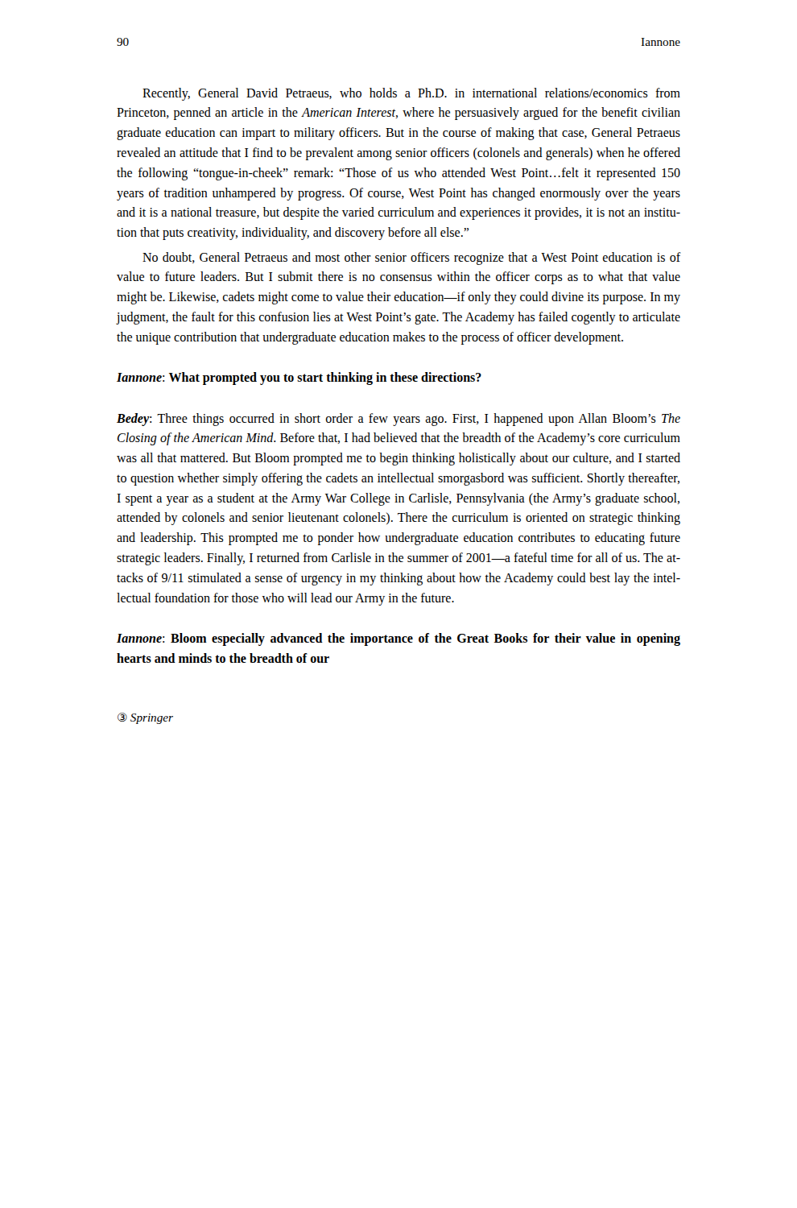90 Iannone
Recently, General David Petraeus, who holds a Ph.D. in international relations/economics from Princeton, penned an article in the American Interest, where he persuasively argued for the benefit civilian graduate education can impart to military officers. But in the course of making that case, General Petraeus revealed an attitude that I find to be prevalent among senior officers (colonels and generals) when he offered the following “tongue-in-cheek” remark: “Those of us who attended West Point…felt it represented 150 years of tradition unhampered by progress. Of course, West Point has changed enormously over the years and it is a national treasure, but despite the varied curriculum and experiences it provides, it is not an institution that puts creativity, individuality, and discovery before all else.”
No doubt, General Petraeus and most other senior officers recognize that a West Point education is of value to future leaders. But I submit there is no consensus within the officer corps as to what that value might be. Likewise, cadets might come to value their education—if only they could divine its purpose. In my judgment, the fault for this confusion lies at West Point’s gate. The Academy has failed cogently to articulate the unique contribution that undergraduate education makes to the process of officer development.
Iannone: What prompted you to start thinking in these directions?
Bedey: Three things occurred in short order a few years ago. First, I happened upon Allan Bloom’s The Closing of the American Mind. Before that, I had believed that the breadth of the Academy’s core curriculum was all that mattered. But Bloom prompted me to begin thinking holistically about our culture, and I started to question whether simply offering the cadets an intellectual smorgasbord was sufficient. Shortly thereafter, I spent a year as a student at the Army War College in Carlisle, Pennsylvania (the Army’s graduate school, attended by colonels and senior lieutenant colonels). There the curriculum is oriented on strategic thinking and leadership. This prompted me to ponder how undergraduate education contributes to educating future strategic leaders. Finally, I returned from Carlisle in the summer of 2001—a fateful time for all of us. The attacks of 9/11 stimulated a sense of urgency in my thinking about how the Academy could best lay the intellectual foundation for those who will lead our Army in the future.
Iannone: Bloom especially advanced the importance of the Great Books for their value in opening hearts and minds to the breadth of our
③ Springer